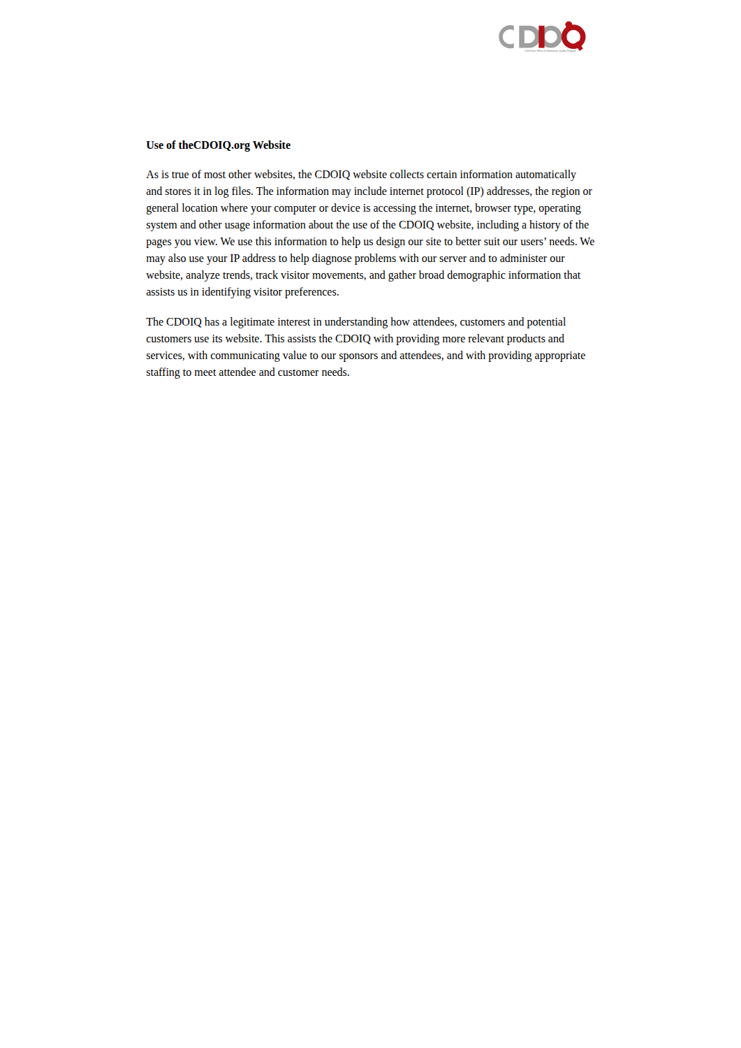Chief Data Officer & Information Quality Program
Use of theCDOIQ.org Website
As is true of most other websites, the CDOIQ website collects certain information automatically and stores it in log files. The information may include internet protocol (IP) addresses, the region or general location where your computer or device is accessing the internet, browser type, operating system and other usage information about the use of the CDOIQ website, including a history of the pages you view. We use this information to help us design our site to better suit our users’ needs. We may also use your IP address to help diagnose problems with our server and to administer our website, analyze trends, track visitor movements, and gather broad demographic information that assists us in identifying visitor preferences.
The CDOIQ has a legitimate interest in understanding how attendees, customers and potential customers use its website. This assists the CDOIQ with providing more relevant products and services, with communicating value to our sponsors and attendees, and with providing appropriate staffing to meet attendee and customer needs.